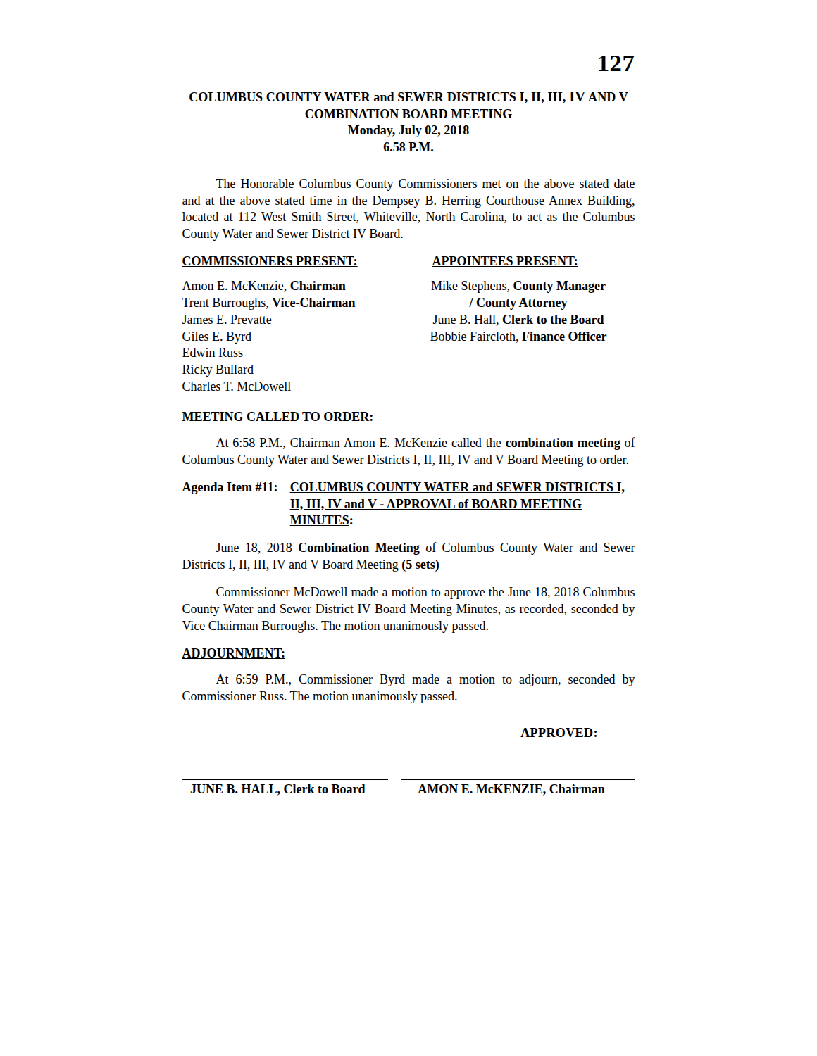127
COLUMBUS COUNTY WATER and SEWER DISTRICTS I, II, III, IV AND V
COMBINATION BOARD MEETING
Monday, July 02, 2018
6.58 P.M.
The Honorable Columbus County Commissioners met on the above stated date and at the above stated time in the Dempsey B. Herring Courthouse Annex Building, located at 112 West Smith Street, Whiteville, North Carolina, to act as the Columbus County Water and Sewer District IV Board.
| COMMISSIONERS PRESENT: | APPOINTEES PRESENT: |
| Amon E. McKenzie, Chairman | Mike Stephens, County Manager |
| Trent Burroughs, Vice-Chairman | / County Attorney |
| James E. Prevatte | June B. Hall, Clerk to the Board |
| Giles E. Byrd | Bobbie Faircloth, Finance Officer |
| Edwin Russ | |
| Ricky Bullard | |
| Charles T. McDowell | |
MEETING CALLED TO ORDER:
At 6:58 P.M., Chairman Amon E. McKenzie called the combination meeting of Columbus County Water and Sewer Districts I, II, III, IV and V Board Meeting to order.
Agenda Item #11:
COLUMBUS COUNTY WATER and SEWER DISTRICTS I, II, III, IV and V - APPROVAL of BOARD MEETING MINUTES:
June 18, 2018 Combination Meeting of Columbus County Water and Sewer Districts I, II, III, IV and V Board Meeting (5 sets)
Commissioner McDowell made a motion to approve the June 18, 2018 Columbus County Water and Sewer District IV Board Meeting Minutes, as recorded, seconded by Vice Chairman Burroughs. The motion unanimously passed.
ADJOURNMENT:
At 6:59 P.M., Commissioner Byrd made a motion to adjourn, seconded by Commissioner Russ. The motion unanimously passed.
APPROVED:
| JUNE B. HALL, Clerk to Board | AMON E. McKENZIE, Chairman |